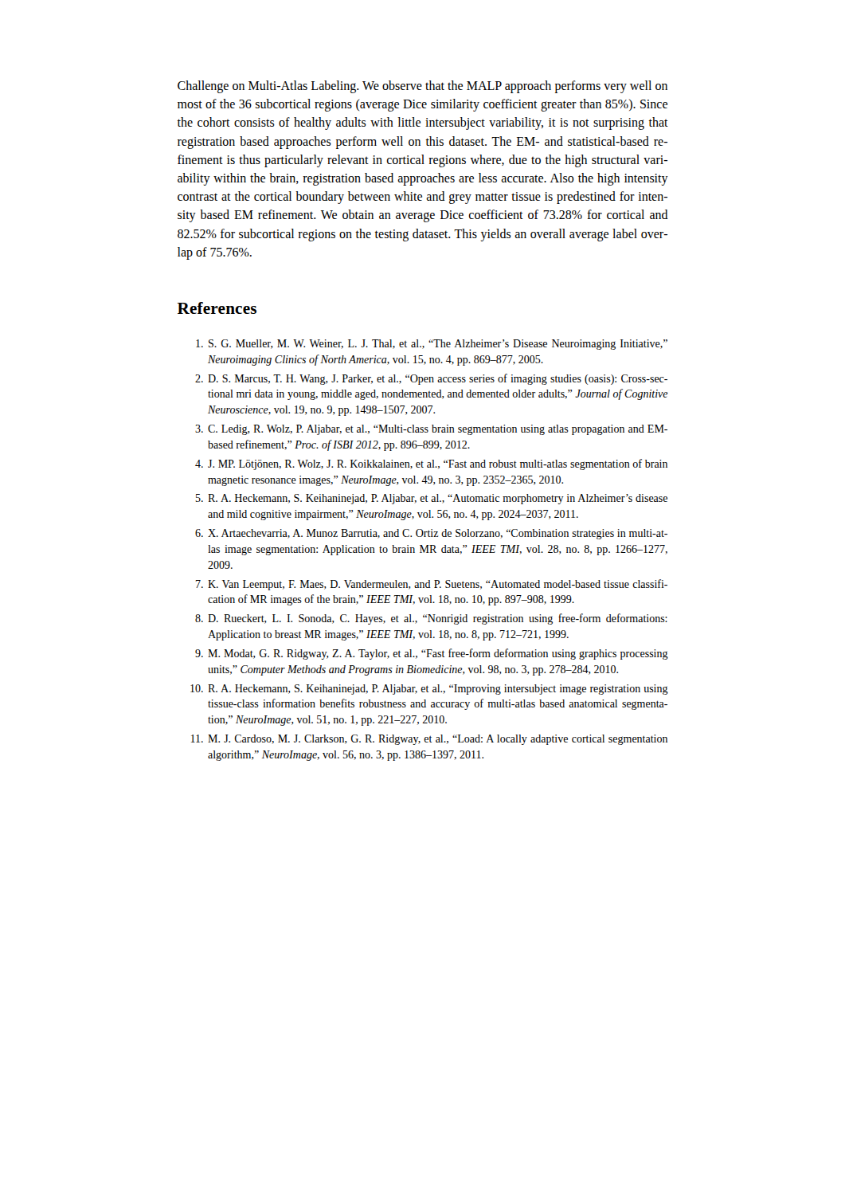Challenge on Multi-Atlas Labeling. We observe that the MALP approach performs very well on most of the 36 subcortical regions (average Dice similarity coefficient greater than 85%). Since the cohort consists of healthy adults with little intersubject variability, it is not surprising that registration based approaches perform well on this dataset. The EM- and statistical-based refinement is thus particularly relevant in cortical regions where, due to the high structural variability within the brain, registration based approaches are less accurate. Also the high intensity contrast at the cortical boundary between white and grey matter tissue is predestined for intensity based EM refinement. We obtain an average Dice coefficient of 73.28% for cortical and 82.52% for subcortical regions on the testing dataset. This yields an overall average label overlap of 75.76%.
References
S. G. Mueller, M. W. Weiner, L. J. Thal, et al., “The Alzheimer’s Disease Neuroimaging Initiative,” Neuroimaging Clinics of North America, vol. 15, no. 4, pp. 869–877, 2005.
D. S. Marcus, T. H. Wang, J. Parker, et al., “Open access series of imaging studies (oasis): Cross-sectional mri data in young, middle aged, nondemented, and demented older adults,” Journal of Cognitive Neuroscience, vol. 19, no. 9, pp. 1498–1507, 2007.
C. Ledig, R. Wolz, P. Aljabar, et al., “Multi-class brain segmentation using atlas propagation and EM-based refinement,” Proc. of ISBI 2012, pp. 896–899, 2012.
J. MP. Lötjönen, R. Wolz, J. R. Koikkalainen, et al., “Fast and robust multi-atlas segmentation of brain magnetic resonance images,” NeuroImage, vol. 49, no. 3, pp. 2352–2365, 2010.
R. A. Heckemann, S. Keihaninejad, P. Aljabar, et al., “Automatic morphometry in Alzheimer’s disease and mild cognitive impairment,” NeuroImage, vol. 56, no. 4, pp. 2024–2037, 2011.
X. Artaechevarria, A. Munoz Barrutia, and C. Ortiz de Solorzano, “Combination strategies in multi-atlas image segmentation: Application to brain MR data,” IEEE TMI, vol. 28, no. 8, pp. 1266–1277, 2009.
K. Van Leemput, F. Maes, D. Vandermeulen, and P. Suetens, “Automated model-based tissue classification of MR images of the brain,” IEEE TMI, vol. 18, no. 10, pp. 897–908, 1999.
D. Rueckert, L. I. Sonoda, C. Hayes, et al., “Nonrigid registration using free-form deformations: Application to breast MR images,” IEEE TMI, vol. 18, no. 8, pp. 712–721, 1999.
M. Modat, G. R. Ridgway, Z. A. Taylor, et al., “Fast free-form deformation using graphics processing units,” Computer Methods and Programs in Biomedicine, vol. 98, no. 3, pp. 278–284, 2010.
R. A. Heckemann, S. Keihaninejad, P. Aljabar, et al., “Improving intersubject image registration using tissue-class information benefits robustness and accuracy of multi-atlas based anatomical segmentation,” NeuroImage, vol. 51, no. 1, pp. 221–227, 2010.
M. J. Cardoso, M. J. Clarkson, G. R. Ridgway, et al., “Load: A locally adaptive cortical segmentation algorithm,” NeuroImage, vol. 56, no. 3, pp. 1386–1397, 2011.